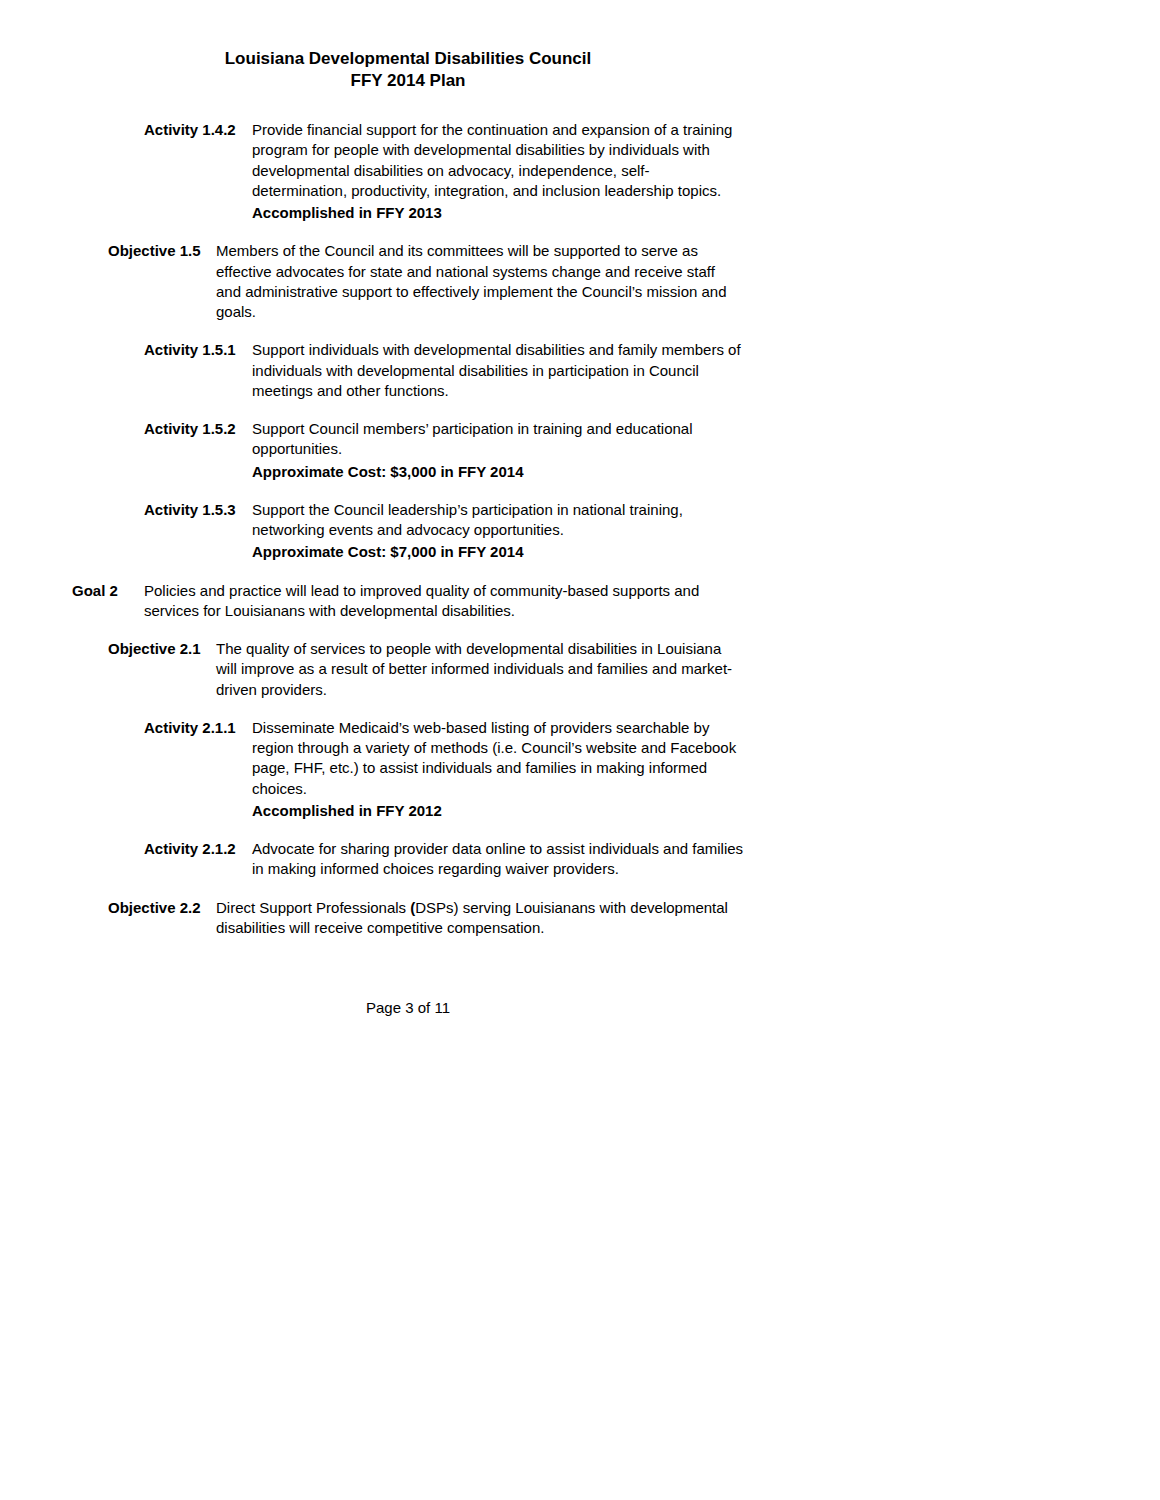Louisiana Developmental Disabilities Council
FFY 2014 Plan
Activity 1.4.2
Provide financial support for the continuation and expansion of a training program for people with developmental disabilities by individuals with developmental disabilities on advocacy, independence, self-determination, productivity, integration, and inclusion leadership topics. Accomplished in FFY 2013
Objective 1.5
Members of the Council and its committees will be supported to serve as effective advocates for state and national systems change and receive staff and administrative support to effectively implement the Council’s mission and goals.
Activity 1.5.1
Support individuals with developmental disabilities and family members of individuals with developmental disabilities in participation in Council meetings and other functions.
Activity 1.5.2
Support Council members’ participation in training and educational opportunities. Approximate Cost: $3,000 in FFY 2014
Activity 1.5.3
Support the Council leadership’s participation in national training, networking events and advocacy opportunities. Approximate Cost: $7,000 in FFY 2014
Goal 2
Policies and practice will lead to improved quality of community-based supports and services for Louisianans with developmental disabilities.
Objective 2.1
The quality of services to people with developmental disabilities in Louisiana will improve as a result of better informed individuals and families and market-driven providers.
Activity 2.1.1
Disseminate Medicaid’s web-based listing of providers searchable by region through a variety of methods (i.e. Council’s website and Facebook page, FHF, etc.) to assist individuals and families in making informed choices. Accomplished in FFY 2012
Activity 2.1.2
Advocate for sharing provider data online to assist individuals and families in making informed choices regarding waiver providers.
Objective 2.2
Direct Support Professionals (DSPs) serving Louisianans with developmental disabilities will receive competitive compensation.
Page 3 of 11